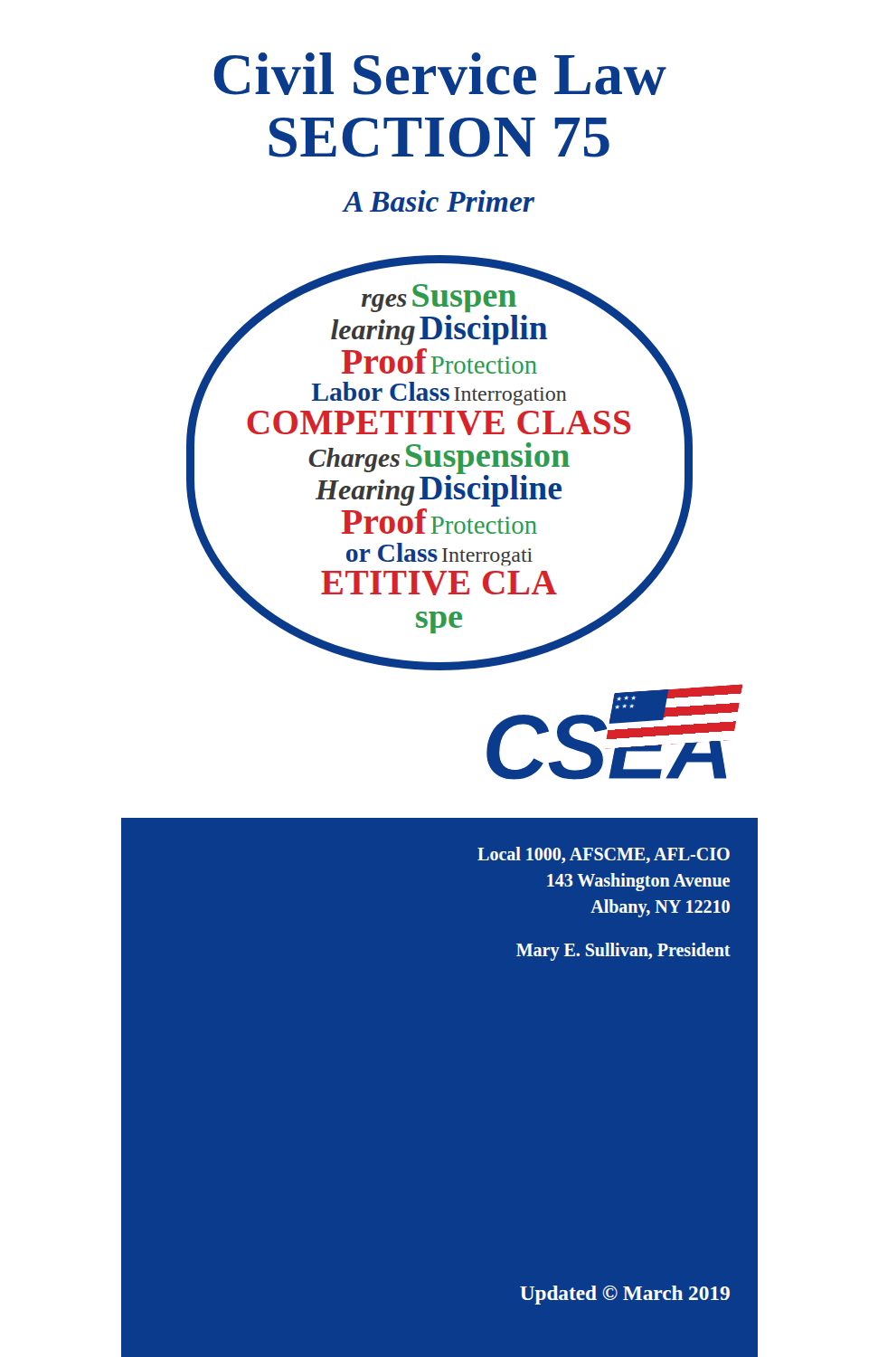Civil Service LawSECTION 75
A Basic Primer
rges Suspen
learing Disciplin
Proof Protection
Labor Class Interrogation
COMPETITIVE CLASS
Charges Suspension
Hearing Discipline
Proof Protection
or Class Interrogati
ETITIVE CLA
spe
CSEA
Local 1000, AFSCME, AFL-CIO
143 Washington Avenue
Albany, NY 12210
Mary E. Sullivan, President
Updated © March 2019